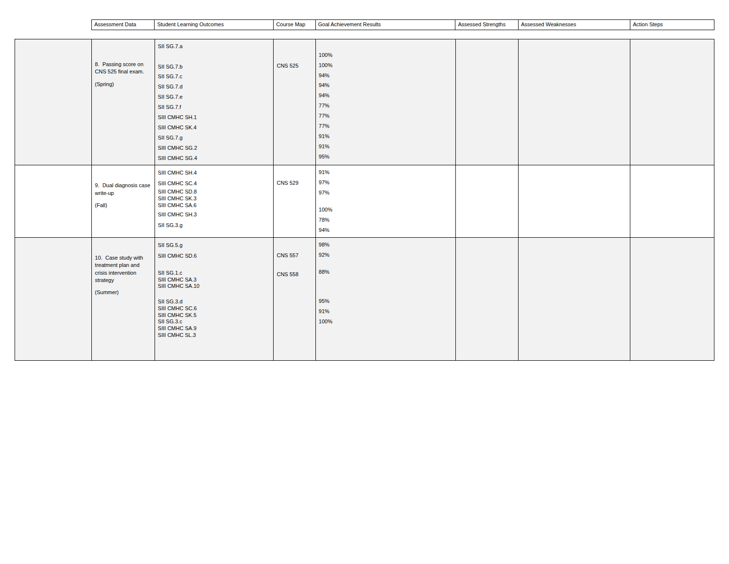| | Assessment Data | Student Learning Outcomes | Course Map | Goal Achievement Results | Assessed Strengths | Assessed Weaknesses | Action Steps |
| | 8. Passing score on CNS 525 final exam. (Spring) | SII SG.7.a SII SG.7.b SII SG.7.c SII SG.7.d SII SG.7.e SII SG.7.f SIII CMHC SH.1 SIII CMHC SK.4 SII SG.7.g SIII CMHC SG.2 SIII CMHC SG.4 | CNS 525 | 100% 100% 94% 94% 94% 77% 77% 77% 91% 91% 95% | | | |
| | 9. Dual diagnosis case write-up (Fall) | SIII CMHC SH.4 SIII CMHC SC.4 SIII CMHC SD.8 SIII CMHC SK.3 SIII CMHC SA.6 SIII CMHC SH.3 SII SG.3.g | CNS 529 | 91% 97% 97% 100% 78% 94% | | | |
| | 10. Case study with treatment plan and crisis intervention strategy (Summer) | SII SG.5.g SIII CMHC SD.6 SII SG.1.c SIII CMHC SA.3 SIII CMHC SA.10 SII SG.3.d SIII CMHC SC.6 SIII CMHC SK.5 SII SG.3.c SIII CMHC SA.9 SIII CMHC SL.3 | CNS 557 CNS 558 | 98% 92% 88% 95% 91% 100% | | | |